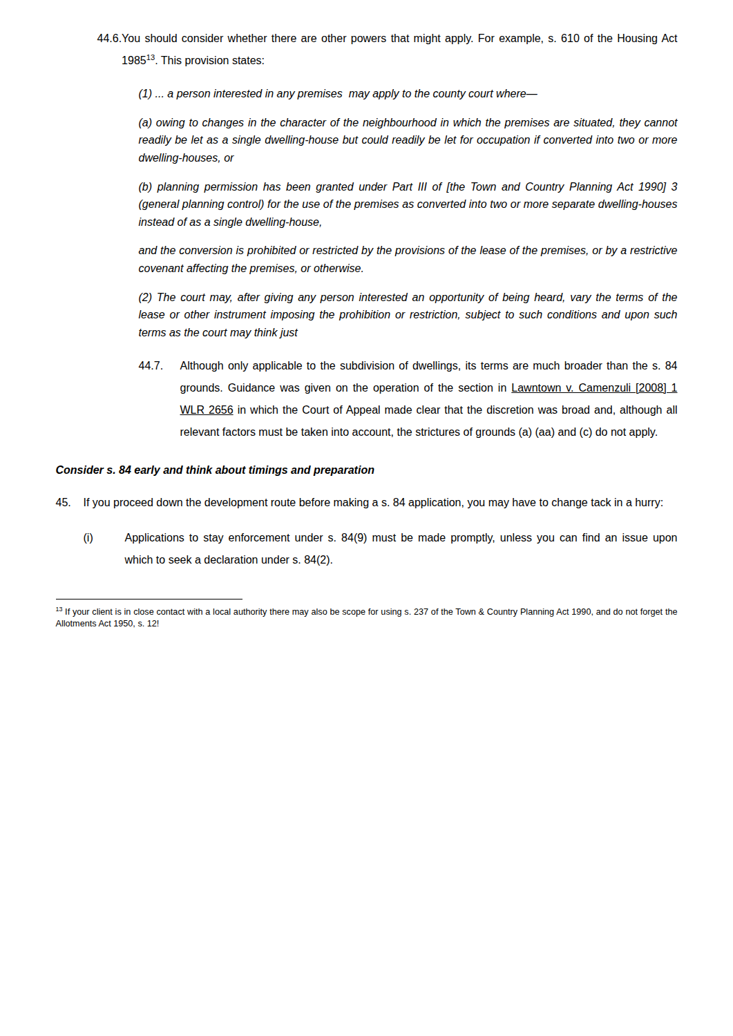44.6.
You should consider whether there are other powers that might apply. For example, s. 610 of the Housing Act 198513. This provision states:
(1) ... a person interested in any premises may apply to the county court where—
(a) owing to changes in the character of the neighbourhood in which the premises are situated, they cannot readily be let as a single dwelling-house but could readily be let for occupation if converted into two or more dwelling-houses, or
(b) planning permission has been granted under Part III of [the Town and Country Planning Act 1990] 3 (general planning control) for the use of the premises as converted into two or more separate dwelling-houses instead of as a single dwelling-house,
and the conversion is prohibited or restricted by the provisions of the lease of the premises, or by a restrictive covenant affecting the premises, or otherwise.
(2) The court may, after giving any person interested an opportunity of being heard, vary the terms of the lease or other instrument imposing the prohibition or restriction, subject to such conditions and upon such terms as the court may think just
44.7.
Although only applicable to the subdivision of dwellings, its terms are much broader than the s. 84 grounds. Guidance was given on the operation of the section in Lawntown v. Camenzuli [2008] 1 WLR 2656 in which the Court of Appeal made clear that the discretion was broad and, although all relevant factors must be taken into account, the strictures of grounds (a) (aa) and (c) do not apply.
Consider s. 84 early and think about timings and preparation
45.
If you proceed down the development route before making a s. 84 application, you may have to change tack in a hurry:
(i)
Applications to stay enforcement under s. 84(9) must be made promptly, unless you can find an issue upon which to seek a declaration under s. 84(2).
13 If your client is in close contact with a local authority there may also be scope for using s. 237 of the Town & Country Planning Act 1990, and do not forget the Allotments Act 1950, s. 12!